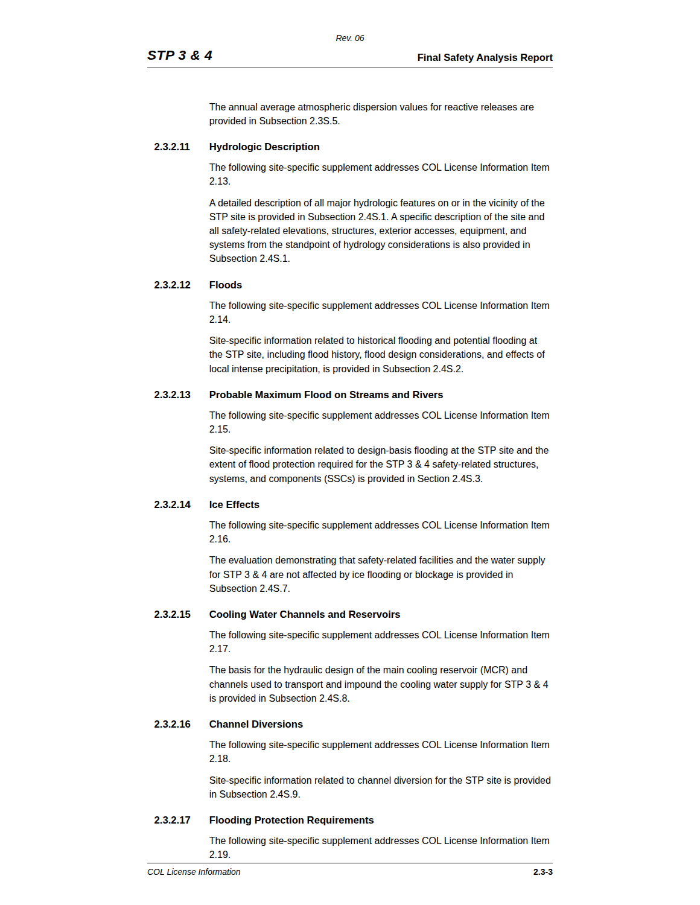Rev. 06
STP 3 & 4
Final Safety Analysis Report
The annual average atmospheric dispersion values for reactive releases are provided in Subsection 2.3S.5.
2.3.2.11 Hydrologic Description
The following site-specific supplement addresses COL License Information Item 2.13.
A detailed description of all major hydrologic features on or in the vicinity of the STP site is provided in Subsection 2.4S.1. A specific description of the site and all safety-related elevations, structures, exterior accesses, equipment, and systems from the standpoint of hydrology considerations is also provided in Subsection 2.4S.1.
2.3.2.12 Floods
The following site-specific supplement addresses COL License Information Item 2.14.
Site-specific information related to historical flooding and potential flooding at the STP site, including flood history, flood design considerations, and effects of local intense precipitation, is provided in Subsection 2.4S.2.
2.3.2.13 Probable Maximum Flood on Streams and Rivers
The following site-specific supplement addresses COL License Information Item 2.15.
Site-specific information related to design-basis flooding at the STP site and the extent of flood protection required for the STP 3 & 4 safety-related structures, systems, and components (SSCs) is provided in Section 2.4S.3.
2.3.2.14 Ice Effects
The following site-specific supplement addresses COL License Information Item 2.16.
The evaluation demonstrating that safety-related facilities and the water supply for STP 3 & 4 are not affected by ice flooding or blockage is provided in Subsection 2.4S.7.
2.3.2.15 Cooling Water Channels and Reservoirs
The following site-specific supplement addresses COL License Information Item 2.17.
The basis for the hydraulic design of the main cooling reservoir (MCR) and channels used to transport and impound the cooling water supply for STP 3 & 4 is provided in Subsection 2.4S.8.
2.3.2.16 Channel Diversions
The following site-specific supplement addresses COL License Information Item 2.18.
Site-specific information related to channel diversion for the STP site is provided in Subsection 2.4S.9.
2.3.2.17 Flooding Protection Requirements
The following site-specific supplement addresses COL License Information Item 2.19.
COL License Information
2.3-3